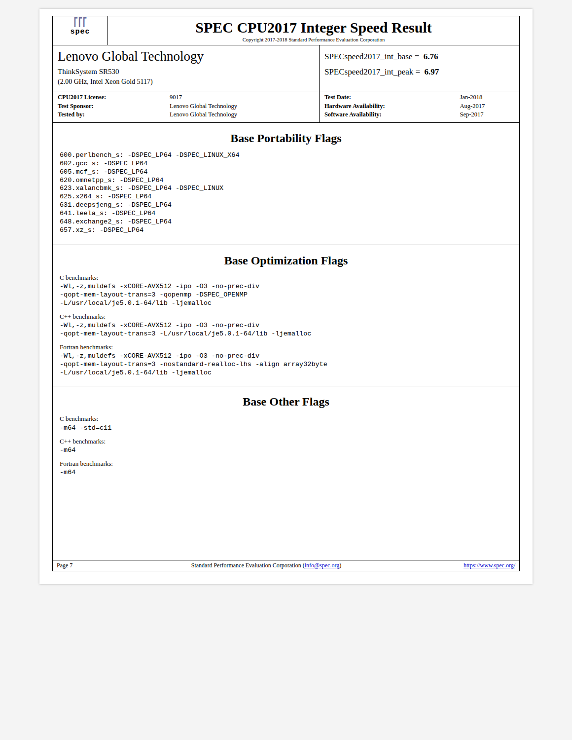⎡⎡⎡
spec
SPEC CPU2017 Integer Speed Result
Copyright 2017-2018 Standard Performance Evaluation Corporation
Lenovo Global Technology
ThinkSystem SR530
(2.00 GHz, Intel Xeon Gold 5117)
SPECspeed2017_int_base = 6.76
SPECspeed2017_int_peak = 6.97
| CPU2017 License: | 9017 |
| Test Sponsor: | Lenovo Global Technology |
| Tested by: | Lenovo Global Technology |
| Test Date: | Jan-2018 |
| Hardware Availability: | Aug-2017 |
| Software Availability: | Sep-2017 |
Base Portability Flags
600.perlbench_s: -DSPEC_LP64 -DSPEC_LINUX_X64
602.gcc_s: -DSPEC_LP64
605.mcf_s: -DSPEC_LP64
620.omnetpp_s: -DSPEC_LP64
623.xalancbmk_s: -DSPEC_LP64 -DSPEC_LINUX
625.x264_s: -DSPEC_LP64
631.deepsjeng_s: -DSPEC_LP64
641.leela_s: -DSPEC_LP64
648.exchange2_s: -DSPEC_LP64
657.xz_s: -DSPEC_LP64
Base Optimization Flags
C benchmarks:
-Wl,-z,muldefs -xCORE-AVX512 -ipo -O3 -no-prec-div
-qopt-mem-layout-trans=3 -qopenmp -DSPEC_OPENMP
-L/usr/local/je5.0.1-64/lib -ljemalloc
C++ benchmarks:
-Wl,-z,muldefs -xCORE-AVX512 -ipo -O3 -no-prec-div
-qopt-mem-layout-trans=3 -L/usr/local/je5.0.1-64/lib -ljemalloc
Fortran benchmarks:
-Wl,-z,muldefs -xCORE-AVX512 -ipo -O3 -no-prec-div
-qopt-mem-layout-trans=3 -nostandard-realloc-lhs -align array32byte
-L/usr/local/je5.0.1-64/lib -ljemalloc
Base Other Flags
C benchmarks:
-m64 -std=c11
C++ benchmarks:
-m64
Fortran benchmarks:
-m64
Page 7
Standard Performance Evaluation Corporation (info@spec.org)
https://www.spec.org/